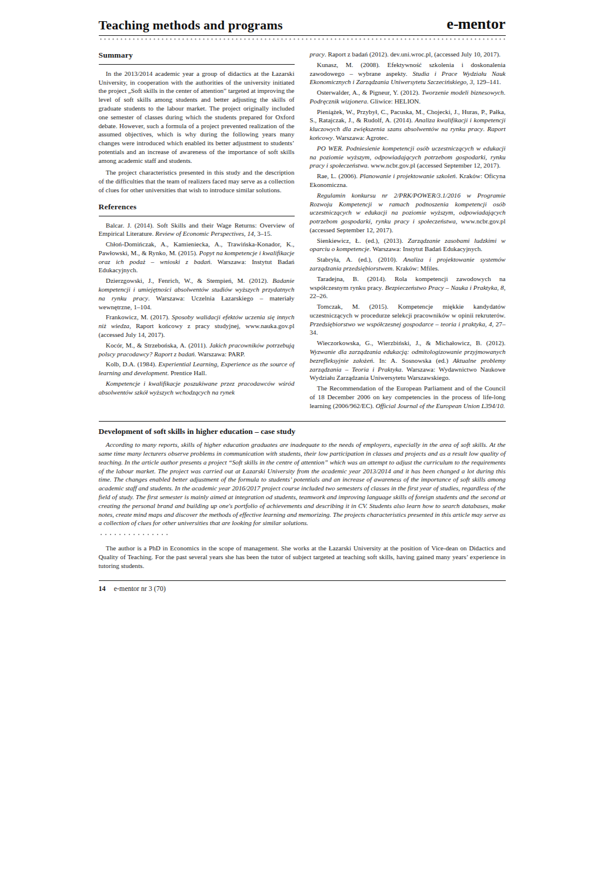Teaching methods and programs
e-mentor
Summary
In the 2013/2014 academic year a group of didactics at the Łazarski University, in cooperation with the authorities of the university initiated the project „Soft skills in the center of attention” targeted at improving the level of soft skills among students and better adjusting the skills of graduate students to the labour market. The project originally included one semester of classes during which the students prepared for Oxford debate. However, such a formula of a project prevented realization of the assumed objectives, which is why during the following years many changes were introduced which enabled its better adjustment to students’ potentials and an increase of awareness of the importance of soft skills among academic staff and students.
The project characteristics presented in this study and the description of the difficulties that the team of realizers faced may serve as a collection of clues for other universities that wish to introduce similar solutions.
References
Balcar. J. (2014). Soft Skills and their Wage Returns: Overview of Empirical Literature. Review of Economic Perspectives, 14, 3–15.
Chłoń-Domińczak, A., Kamieniecka, A., Trawińska-Konador, K., Pawłowski, M., & Rynko, M. (2015). Popyt na kompetencje i kwalifikacje oraz ich podaż – wnioski z badań. Warszawa: Instytut Badań Edukacyjnych.
Dzierzgowski, J., Fenrich, W., & Stempień, M. (2012). Badanie kompetencji i umiejętności absolwentów studiów wyższych przydatnych na rynku pracy. Warszawa: Uczelnia Łazarskiego – materiały wewnętrzne, 1–104.
Frankowicz, M. (2017). Sposoby walidacji efektów uczenia się innych niż wiedza, Raport końcowy z pracy studyjnej, www.nauka.gov.pl (accessed July 14, 2017).
Kocór, M., & Strzebońska, A. (2011). Jakich pracowników potrzebują polscy pracodawcy? Raport z badań. Warszawa: PARP.
Kolb, D.A. (1984). Experiential Learning, Experience as the source of learning and development. Prentice Hall.
Kompetencje i kwalifikacje poszukiwane przez pracodawców wśród absolwentów szkół wyższych wchodzących na rynek
pracy. Raport z badań (2012). dev.uni.wroc.pl, (accessed July 10, 2017).
Kunasz, M. (2008). Efektywność szkolenia i doskonalenia zawodowego – wybrane aspekty. Studia i Prace Wydziału Nauk Ekonomicznych i Zarządzania Uniwersytetu Szczecińskiego, 3, 129–141.
Osterwalder, A., & Pigneur, Y. (2012). Tworzenie modeli biznesowych. Podręcznik wizjonera. Gliwice: HELION.
Pieniążek, W., Przybył, C., Pacuska, M., Chojecki, J., Huras, P., Pałka, S., Ratajczak, J., & Rudolf, A. (2014). Analiza kwalifikacji i kompetencji kluczowych dla zwiększenia szans absolwentów na rynku pracy. Raport końcowy. Warszawa: Agrotec.
PO WER. Podniesienie kompetencji osób uczestniczących w edukacji na poziomie wyższym, odpowiadających potrzebom gospodarki, rynku pracy i społeczeństwa. www.ncbr.gov.pl (accessed September 12, 2017).
Rae, L. (2006). Planowanie i projektowanie szkoleń. Kraków: Oficyna Ekonomiczna.
Regulamin konkursu nr 2/PRK/POWER/3.1/2016 w Programie Rozwoju Kompetencji w ramach podnoszenia kompetencji osób uczestniczących w edukacji na poziomie wyższym, odpowiadających potrzebom gospodarki, rynku pracy i społeczeństwa, www.ncbr.gov.pl (accessed September 12, 2017).
Sienkiewicz, Ł. (ed.), (2013). Zarządzanie zasobami ludzkimi w oparciu o kompetencje. Warszawa: Instytut Badań Edukacyjnych.
Stabryła, A. (ed.), (2010). Analiza i projektowanie systemów zarządzania przedsiębiorstwem. Kraków: Mfiles.
Taradejna, B. (2014). Rola kompetencji zawodowych na współczesnym rynku pracy. Bezpieczeństwo Pracy – Nauka i Praktyka, 8, 22–26.
Tomczak, M. (2015). Kompetencje miękkie kandydatów uczestniczących w procedurze selekcji pracowników w opinii rekruterów. Przedsiębiorstwo we współczesnej gospodarce – teoria i praktyka, 4, 27–34.
Wieczorkowska, G., Wierzbiński, J., & Michałowicz, B. (2012). Wyzwanie dla zarządzania edukacją: odmitologizowanie przyjmowanych bezrefleksyjnie założeń. In: A. Sosnowska (ed.) Aktualne problemy zarządzania – Teoria i Praktyka. Warszawa: Wydawnictwo Naukowe Wydziału Zarządzania Uniwersytetu Warszawskiego.
The Recommendation of the European Parliament and of the Council of 18 December 2006 on key competencies in the process of life-long learning (2006/962/EC). Official Journal of the European Union L394/10.
Development of soft skills in higher education – case study
According to many reports, skills of higher education graduates are inadequate to the needs of employers, especially in the area of soft skills. At the same time many lecturers observe problems in communication with students, their low participation in classes and projects and as a result low quality of teaching. In the article author presents a project “Soft skills in the centre of attention” which was an attempt to adjust the curriculum to the requirements of the labour market. The project was carried out at Łazarski University from the academic year 2013/2014 and it has been changed a lot during this time. The changes enabled better adjustment of the formula to students’ potentials and an increase of awareness of the importance of soft skills among academic staff and students. In the academic year 2016/2017 project course included two semesters of classes in the first year of studies, regardless of the field of study. The first semester is mainly aimed at integration od students, teamwork and improving language skills of foreign students and the second at creating the personal brand and building up one's portfolio of achievements and describing it in CV. Students also learn how to search databases, make notes, create mind maps and discover the methods of effective learning and memorizing. The projects characteristics presented in this article may serve as a collection of clues for other universities that are looking for similar solutions.
The author is a PhD in Economics in the scope of management. She works at the Łazarski University at the position of Vice-dean on Didactics and Quality of Teaching. For the past several years she has been the tutor of subject targeted at teaching soft skills, having gained many years’ experience in tutoring students.
14e-mentor nr 3 (70)